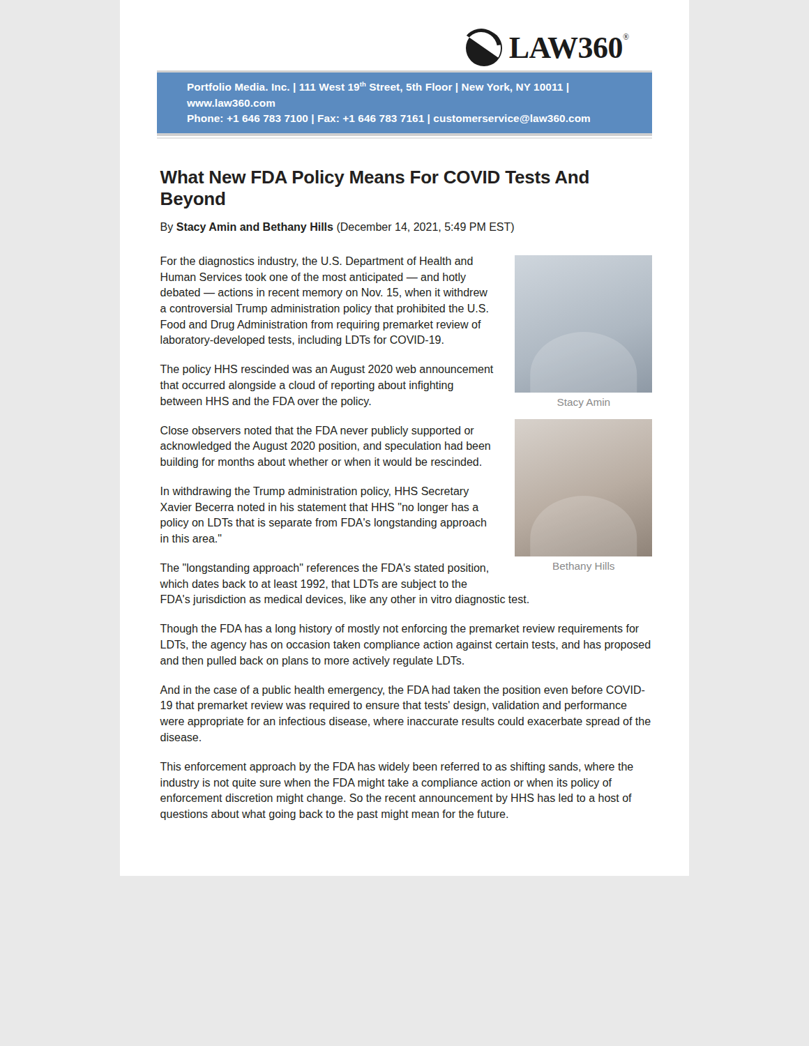LAW360®
Portfolio Media. Inc. | 111 West 19th Street, 5th Floor | New York, NY 10011 | www.law360.com
Phone: +1 646 783 7100 | Fax: +1 646 783 7161 | customerservice@law360.com
What New FDA Policy Means For COVID Tests And Beyond
By Stacy Amin and Bethany Hills (December 14, 2021, 5:49 PM EST)
Stacy Amin
Bethany Hills
For the diagnostics industry, the U.S. Department of Health and Human Services took one of the most anticipated — and hotly debated — actions in recent memory on Nov. 15, when it withdrew a controversial Trump administration policy that prohibited the U.S. Food and Drug Administration from requiring premarket review of laboratory-developed tests, including LDTs for COVID-19.
The policy HHS rescinded was an August 2020 web announcement that occurred alongside a cloud of reporting about infighting between HHS and the FDA over the policy.
Close observers noted that the FDA never publicly supported or acknowledged the August 2020 position, and speculation had been building for months about whether or when it would be rescinded.
In withdrawing the Trump administration policy, HHS Secretary Xavier Becerra noted in his statement that HHS "no longer has a policy on LDTs that is separate from FDA's longstanding approach in this area."
The "longstanding approach" references the FDA's stated position, which dates back to at least 1992, that LDTs are subject to the FDA's jurisdiction as medical devices, like any other in vitro diagnostic test.
Though the FDA has a long history of mostly not enforcing the premarket review requirements for LDTs, the agency has on occasion taken compliance action against certain tests, and has proposed and then pulled back on plans to more actively regulate LDTs.
And in the case of a public health emergency, the FDA had taken the position even before COVID-19 that premarket review was required to ensure that tests' design, validation and performance were appropriate for an infectious disease, where inaccurate results could exacerbate spread of the disease.
This enforcement approach by the FDA has widely been referred to as shifting sands, where the industry is not quite sure when the FDA might take a compliance action or when its policy of enforcement discretion might change. So the recent announcement by HHS has led to a host of questions about what going back to the past might mean for the future.